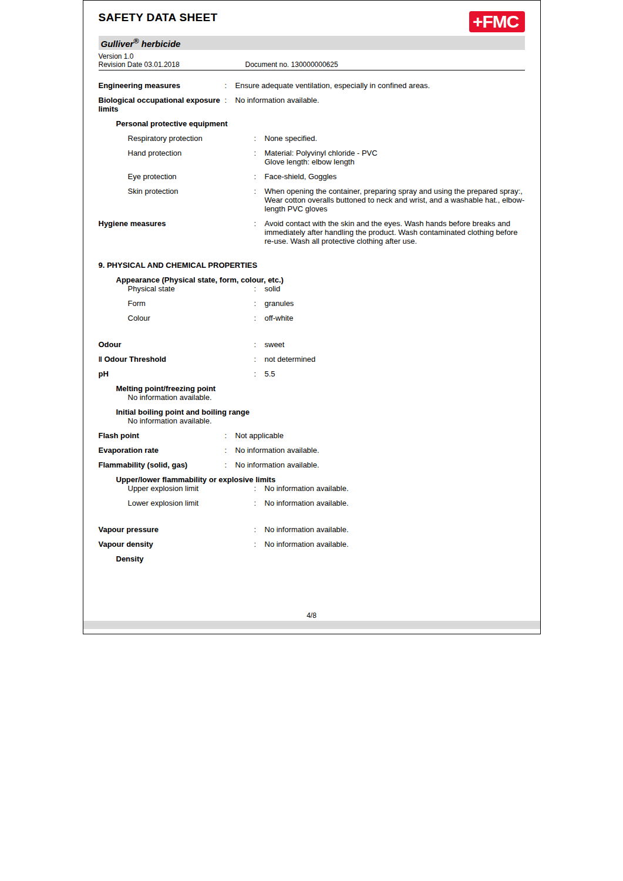SAFETY DATA SHEET
+FMC
Gulliver® herbicide
Version 1.0
Revision Date 03.01.2018
Document no. 130000000625
| Engineering measures | : | Ensure adequate ventilation, especially in confined areas. |
| Biological occupational exposure limits | : | No information available. |
Personal protective equipment
| Respiratory protection | : | None specified. |
| Hand protection | : | Material: Polyvinyl chloride - PVC Glove length: elbow length |
| Eye protection | : | Face-shield, Goggles |
| Skin protection | : | When opening the container, preparing spray and using the prepared spray:, Wear cotton overalls buttoned to neck and wrist, and a washable hat., elbow-length PVC gloves |
| Hygiene measures | : | Avoid contact with the skin and the eyes. Wash hands before breaks and immediately after handling the product. Wash contaminated clothing before re-use. Wash all protective clothing after use. |
9. PHYSICAL AND CHEMICAL PROPERTIES
Appearance (Physical state, form, colour, etc.)
| Physical state | : | solid |
| Form | : | granules |
| Colour | : | off-white |
| Odour | : | sweet |
| ‖ Odour Threshold | : | not determined |
| pH | : | 5.5 |
Melting point/freezing point
No information available.
Initial boiling point and boiling range
No information available.
| Flash point | : | Not applicable |
| Evaporation rate | : | No information available. |
| Flammability (solid, gas) | : | No information available. |
Upper/lower flammability or explosive limits
| Upper explosion limit | : | No information available. |
| Lower explosion limit | : | No information available. |
| Vapour pressure | : | No information available. |
| Vapour density | : | No information available. |
Density
4/8